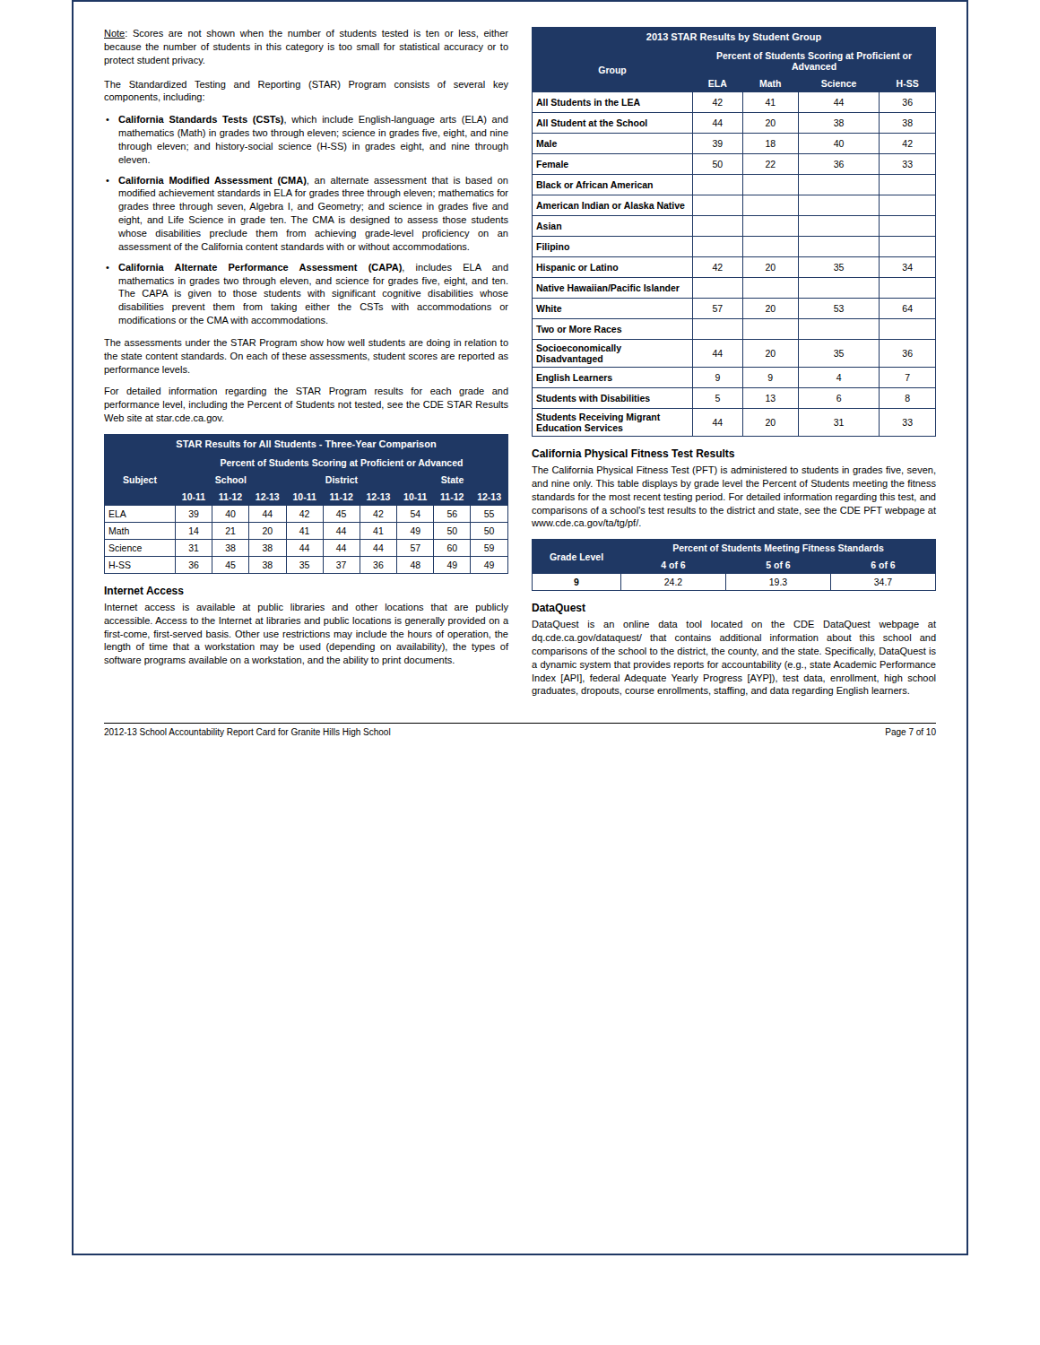Note: Scores are not shown when the number of students tested is ten or less, either because the number of students in this category is too small for statistical accuracy or to protect student privacy.
The Standardized Testing and Reporting (STAR) Program consists of several key components, including:
California Standards Tests (CSTs), which include English-language arts (ELA) and mathematics (Math) in grades two through eleven; science in grades five, eight, and nine through eleven; and history-social science (H-SS) in grades eight, and nine through eleven.
California Modified Assessment (CMA), an alternate assessment that is based on modified achievement standards in ELA for grades three through eleven; mathematics for grades three through seven, Algebra I, and Geometry; and science in grades five and eight, and Life Science in grade ten. The CMA is designed to assess those students whose disabilities preclude them from achieving grade-level proficiency on an assessment of the California content standards with or without accommodations.
California Alternate Performance Assessment (CAPA), includes ELA and mathematics in grades two through eleven, and science for grades five, eight, and ten. The CAPA is given to those students with significant cognitive disabilities whose disabilities prevent them from taking either the CSTs with accommodations or modifications or the CMA with accommodations.
The assessments under the STAR Program show how well students are doing in relation to the state content standards. On each of these assessments, student scores are reported as performance levels.
For detailed information regarding the STAR Program results for each grade and performance level, including the Percent of Students not tested, see the CDE STAR Results Web site at star.cde.ca.gov.
STAR Results for All Students - Three-Year Comparison
| Subject | Percent of Students Scoring at Proficient or Advanced |
| --- | --- |
| School | District | State |
| 10-11 | 11-12 | 12-13 | 10-11 | 11-12 | 12-13 | 10-11 | 11-12 | 12-13 |
| ELA | 39 | 40 | 44 | 42 | 45 | 42 | 54 | 56 | 55 |
| Math | 14 | 21 | 20 | 41 | 44 | 41 | 49 | 50 | 50 |
| Science | 31 | 38 | 38 | 44 | 44 | 44 | 57 | 60 | 59 |
| H-SS | 36 | 45 | 38 | 35 | 37 | 36 | 48 | 49 | 49 |
Internet Access
Internet access is available at public libraries and other locations that are publicly accessible. Access to the Internet at libraries and public locations is generally provided on a first-come, first-served basis. Other use restrictions may include the hours of operation, the length of time that a workstation may be used (depending on availability), the types of software programs available on a workstation, and the ability to print documents.
2013 STAR Results by Student Group
| Group | Percent of Students Scoring at Proficient or Advanced |
| --- | --- |
| ELA | Math | Science | H-SS |
| All Students in the LEA | 42 | 41 | 44 | 36 |
| All Student at the School | 44 | 20 | 38 | 38 |
| Male | 39 | 18 | 40 | 42 |
| Female | 50 | 22 | 36 | 33 |
| Black or African American | | | | |
| American Indian or Alaska Native | | | | |
| Asian | | | | |
| Filipino | | | | |
| Hispanic or Latino | 42 | 20 | 35 | 34 |
| Native Hawaiian/Pacific Islander | | | | |
| White | 57 | 20 | 53 | 64 |
| Two or More Races | | | | |
| Socioeconomically Disadvantaged | 44 | 20 | 35 | 36 |
| English Learners | 9 | 9 | 4 | 7 |
| Students with Disabilities | 5 | 13 | 6 | 8 |
| Students Receiving Migrant Education Services | 44 | 20 | 31 | 33 |
California Physical Fitness Test Results
The California Physical Fitness Test (PFT) is administered to students in grades five, seven, and nine only. This table displays by grade level the Percent of Students meeting the fitness standards for the most recent testing period. For detailed information regarding this test, and comparisons of a school's test results to the district and state, see the CDE PFT webpage at www.cde.ca.gov/ta/tg/pf/.
| Grade Level | Percent of Students Meeting Fitness Standards |
| --- | --- |
| 4 of 6 | 5 of 6 | 6 of 6 |
| 9 | 24.2 | 19.3 | 34.7 |
DataQuest
DataQuest is an online data tool located on the CDE DataQuest webpage at dq.cde.ca.gov/dataquest/ that contains additional information about this school and comparisons of the school to the district, the county, and the state. Specifically, DataQuest is a dynamic system that provides reports for accountability (e.g., state Academic Performance Index [API], federal Adequate Yearly Progress [AYP]), test data, enrollment, high school graduates, dropouts, course enrollments, staffing, and data regarding English learners.
2012-13 School Accountability Report Card for Granite Hills High School
Page 7 of 10